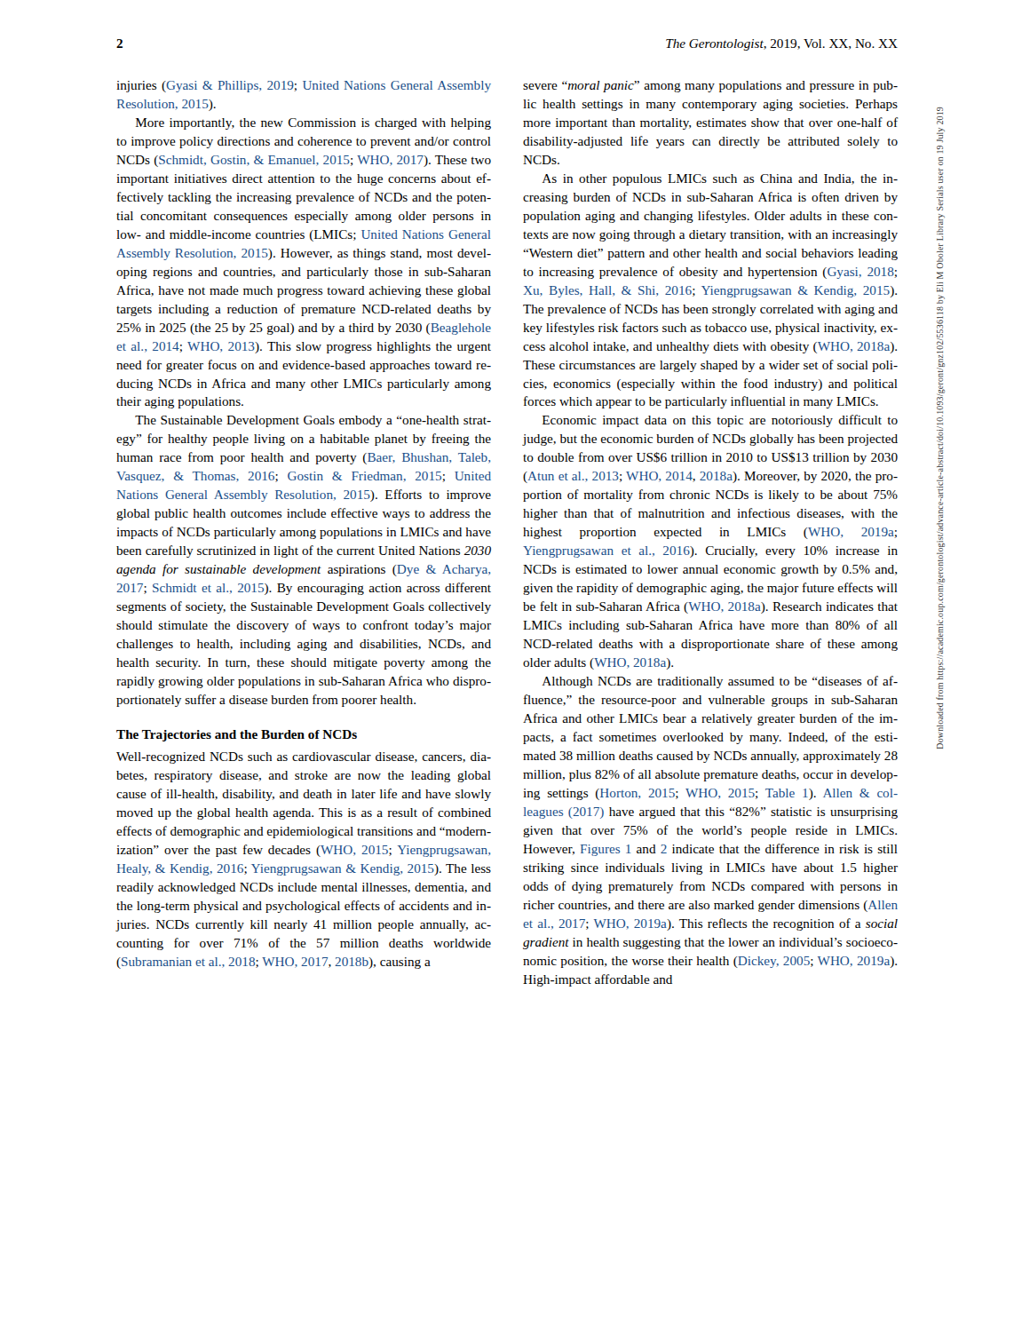2 The Gerontologist, 2019, Vol. XX, No. XX
Downloaded from https://academic.oup.com/gerontologist/advance-article-abstract/doi/10.1093/geront/gnz102/5536118 by Eli M Oboler Library Serials user on 19 July 2019
injuries (Gyasi & Phillips, 2019; United Nations General Assembly Resolution, 2015).
More importantly, the new Commission is charged with helping to improve policy directions and coherence to prevent and/or control NCDs (Schmidt, Gostin, & Emanuel, 2015; WHO, 2017). These two important initiatives direct attention to the huge concerns about effectively tackling the increasing prevalence of NCDs and the potential concomitant consequences especially among older persons in low- and middle-income countries (LMICs; United Nations General Assembly Resolution, 2015). However, as things stand, most developing regions and countries, and particularly those in sub-Saharan Africa, have not made much progress toward achieving these global targets including a reduction of premature NCD-related deaths by 25% in 2025 (the 25 by 25 goal) and by a third by 2030 (Beaglehole et al., 2014; WHO, 2013). This slow progress highlights the urgent need for greater focus on and evidence-based approaches toward reducing NCDs in Africa and many other LMICs particularly among their aging populations.
The Sustainable Development Goals embody a “one-health strategy” for healthy people living on a habitable planet by freeing the human race from poor health and poverty (Baer, Bhushan, Taleb, Vasquez, & Thomas, 2016; Gostin & Friedman, 2015; United Nations General Assembly Resolution, 2015). Efforts to improve global public health outcomes include effective ways to address the impacts of NCDs particularly among populations in LMICs and have been carefully scrutinized in light of the current United Nations 2030 agenda for sustainable development aspirations (Dye & Acharya, 2017; Schmidt et al., 2015). By encouraging action across different segments of society, the Sustainable Development Goals collectively should stimulate the discovery of ways to confront today’s major challenges to health, including aging and disabilities, NCDs, and health security. In turn, these should mitigate poverty among the rapidly growing older populations in sub-Saharan Africa who disproportionately suffer a disease burden from poorer health.
The Trajectories and the Burden of NCDs
Well-recognized NCDs such as cardiovascular disease, cancers, diabetes, respiratory disease, and stroke are now the leading global cause of ill-health, disability, and death in later life and have slowly moved up the global health agenda. This is as a result of combined effects of demographic and epidemiological transitions and “modernization” over the past few decades (WHO, 2015; Yiengprugsawan, Healy, & Kendig, 2016; Yiengprugsawan & Kendig, 2015). The less readily acknowledged NCDs include mental illnesses, dementia, and the long-term physical and psychological effects of accidents and injuries. NCDs currently kill nearly 41 million people annually, accounting for over 71% of the 57 million deaths worldwide (Subramanian et al., 2018; WHO, 2017, 2018b), causing a
severe “moral panic” among many populations and pressure in public health settings in many contemporary aging societies. Perhaps more important than mortality, estimates show that over one-half of disability-adjusted life years can directly be attributed solely to NCDs.
As in other populous LMICs such as China and India, the increasing burden of NCDs in sub-Saharan Africa is often driven by population aging and changing lifestyles. Older adults in these contexts are now going through a dietary transition, with an increasingly “Western diet” pattern and other health and social behaviors leading to increasing prevalence of obesity and hypertension (Gyasi, 2018; Xu, Byles, Hall, & Shi, 2016; Yiengprugsawan & Kendig, 2015). The prevalence of NCDs has been strongly correlated with aging and key lifestyles risk factors such as tobacco use, physical inactivity, excess alcohol intake, and unhealthy diets with obesity (WHO, 2018a). These circumstances are largely shaped by a wider set of social policies, economics (especially within the food industry) and political forces which appear to be particularly influential in many LMICs.
Economic impact data on this topic are notoriously difficult to judge, but the economic burden of NCDs globally has been projected to double from over US$6 trillion in 2010 to US$13 trillion by 2030 (Atun et al., 2013; WHO, 2014, 2018a). Moreover, by 2020, the proportion of mortality from chronic NCDs is likely to be about 75% higher than that of malnutrition and infectious diseases, with the highest proportion expected in LMICs (WHO, 2019a; Yiengprugsawan et al., 2016). Crucially, every 10% increase in NCDs is estimated to lower annual economic growth by 0.5% and, given the rapidity of demographic aging, the major future effects will be felt in sub-Saharan Africa (WHO, 2018a). Research indicates that LMICs including sub-Saharan Africa have more than 80% of all NCD-related deaths with a disproportionate share of these among older adults (WHO, 2018a).
Although NCDs are traditionally assumed to be “diseases of affluence,” the resource-poor and vulnerable groups in sub-Saharan Africa and other LMICs bear a relatively greater burden of the impacts, a fact sometimes overlooked by many. Indeed, of the estimated 38 million deaths caused by NCDs annually, approximately 28 million, plus 82% of all absolute premature deaths, occur in developing settings (Horton, 2015; WHO, 2015; Table 1). Allen & colleagues (2017) have argued that this “82%” statistic is unsurprising given that over 75% of the world’s people reside in LMICs. However, Figures 1 and 2 indicate that the difference in risk is still striking since individuals living in LMICs have about 1.5 higher odds of dying prematurely from NCDs compared with persons in richer countries, and there are also marked gender dimensions (Allen et al., 2017; WHO, 2019a). This reflects the recognition of a social gradient in health suggesting that the lower an individual’s socioeconomic position, the worse their health (Dickey, 2005; WHO, 2019a). High-impact affordable and